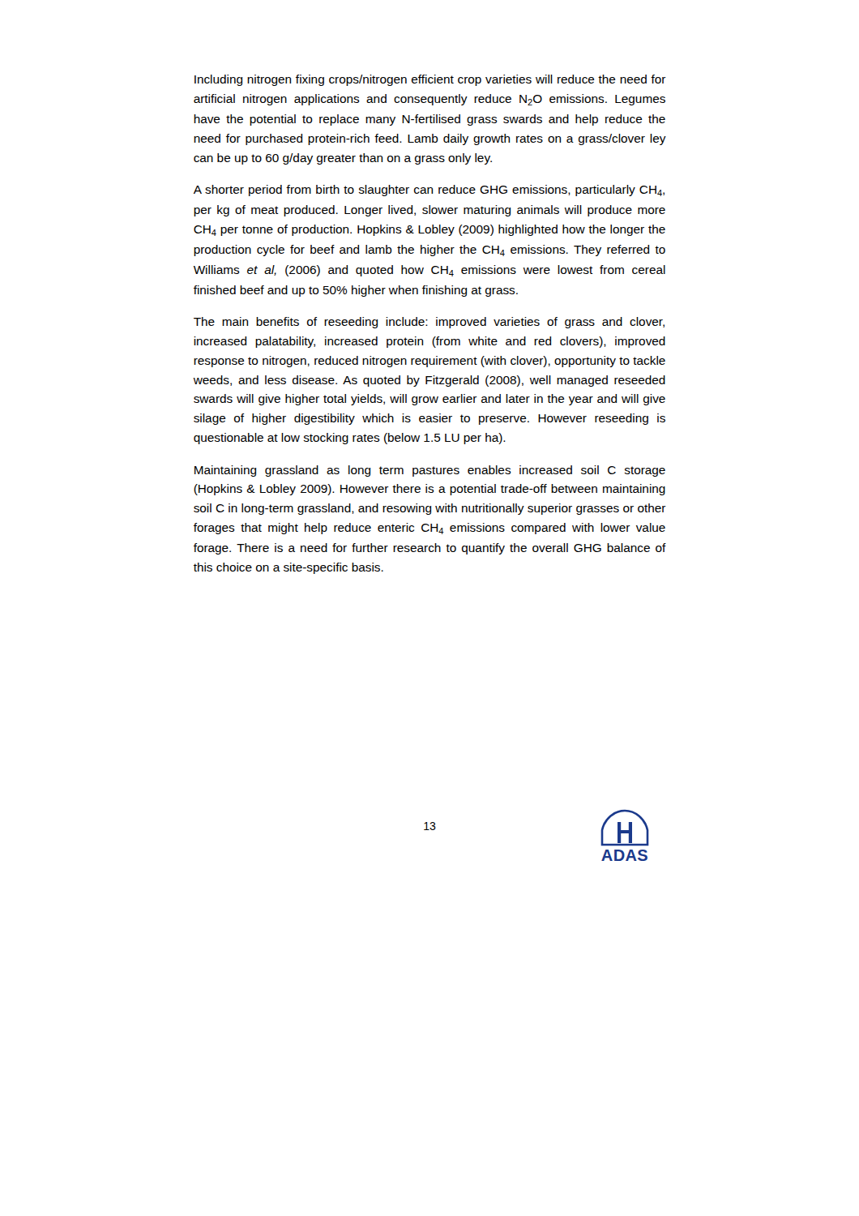Including nitrogen fixing crops/nitrogen efficient crop varieties will reduce the need for artificial nitrogen applications and consequently reduce N2O emissions. Legumes have the potential to replace many N-fertilised grass swards and help reduce the need for purchased protein-rich feed. Lamb daily growth rates on a grass/clover ley can be up to 60 g/day greater than on a grass only ley.
A shorter period from birth to slaughter can reduce GHG emissions, particularly CH4, per kg of meat produced. Longer lived, slower maturing animals will produce more CH4 per tonne of production. Hopkins & Lobley (2009) highlighted how the longer the production cycle for beef and lamb the higher the CH4 emissions. They referred to Williams et al, (2006) and quoted how CH4 emissions were lowest from cereal finished beef and up to 50% higher when finishing at grass.
The main benefits of reseeding include: improved varieties of grass and clover, increased palatability, increased protein (from white and red clovers), improved response to nitrogen, reduced nitrogen requirement (with clover), opportunity to tackle weeds, and less disease. As quoted by Fitzgerald (2008), well managed reseeded swards will give higher total yields, will grow earlier and later in the year and will give silage of higher digestibility which is easier to preserve. However reseeding is questionable at low stocking rates (below 1.5 LU per ha).
Maintaining grassland as long term pastures enables increased soil C storage (Hopkins & Lobley 2009). However there is a potential trade-off between maintaining soil C in long-term grassland, and resowing with nutritionally superior grasses or other forages that might help reduce enteric CH4 emissions compared with lower value forage. There is a need for further research to quantify the overall GHG balance of this choice on a site-specific basis.
13
ADAS